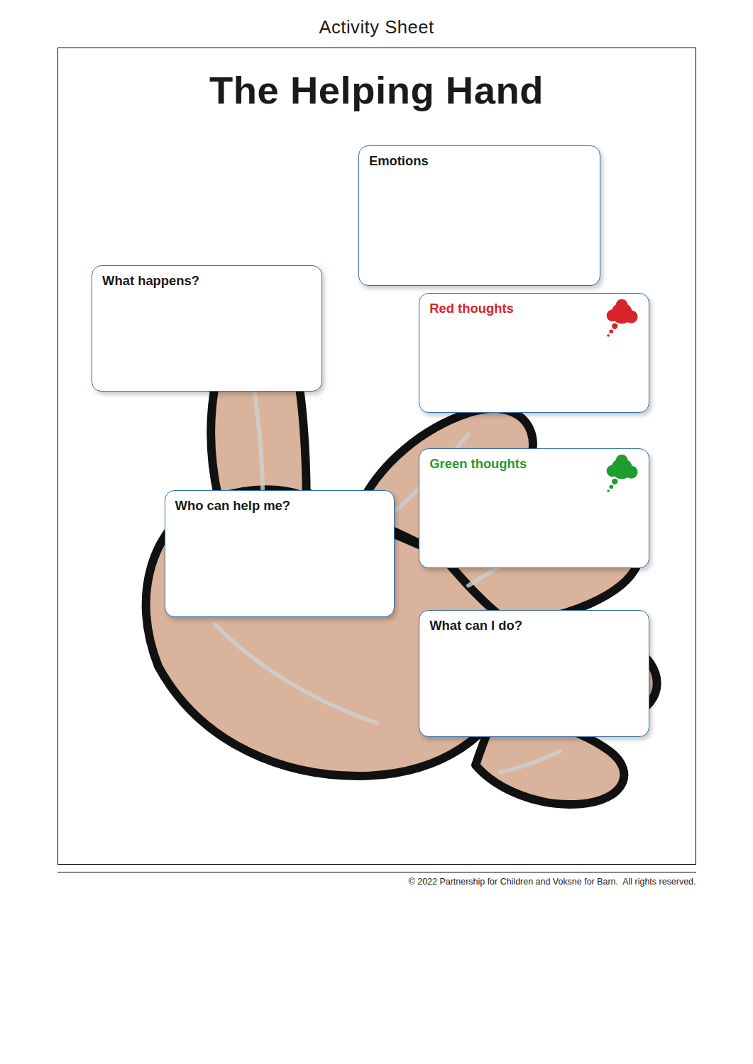Activity Sheet
The Helping Hand
Emotions
What happens?
Red thoughts
Green thoughts
Who can help me?
What can I do?
© 2022 Partnership for Children and Voksne for Barn. All rights reserved.